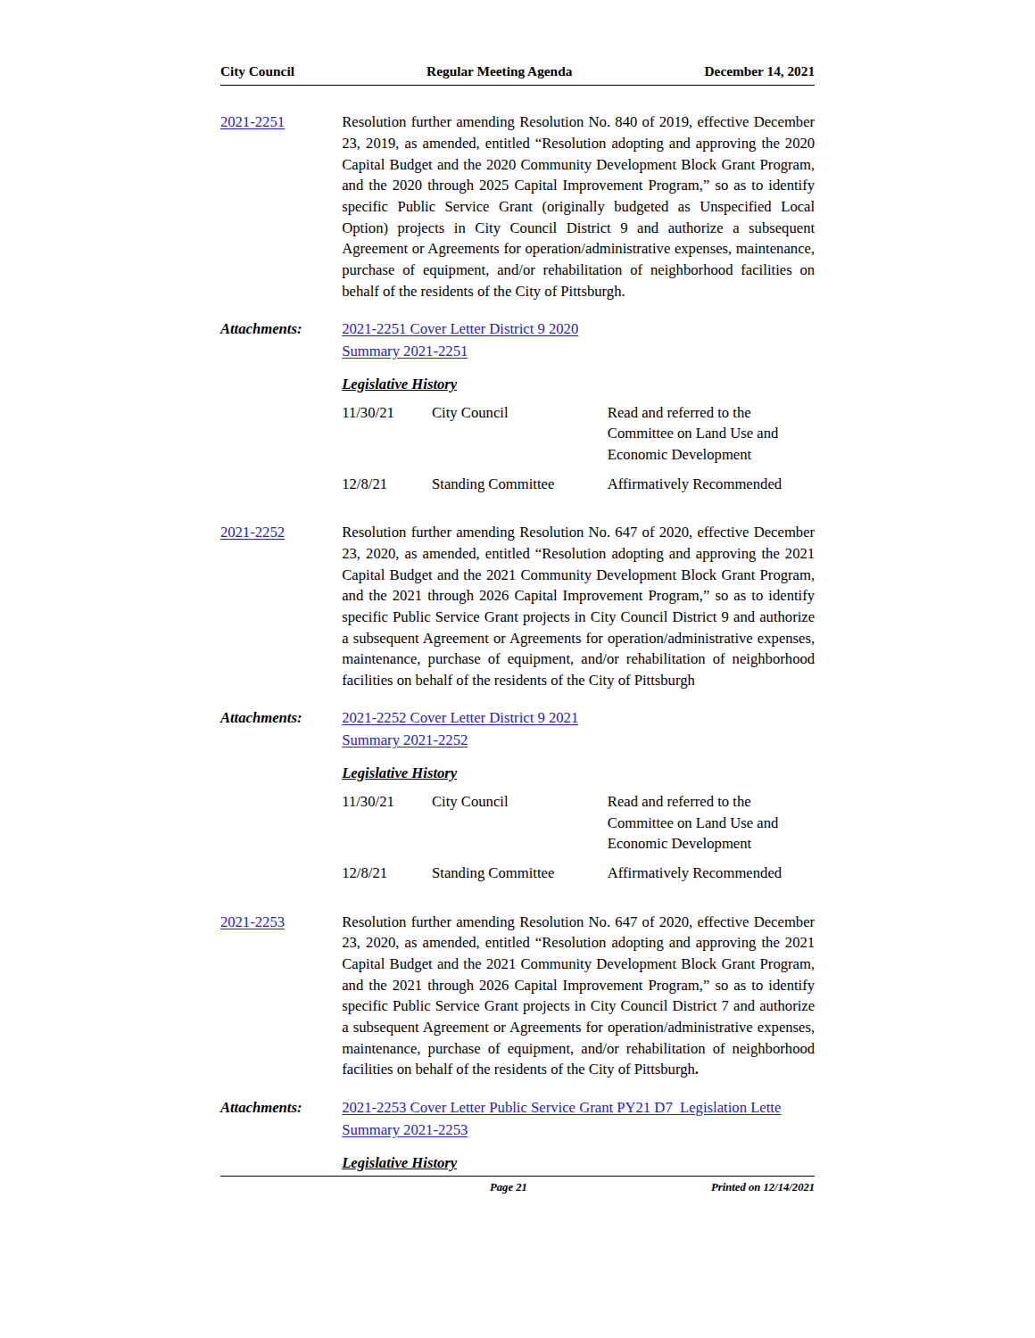City Council
Regular Meeting Agenda
December 14, 2021
2021-2251
Resolution further amending Resolution No. 840 of 2019, effective December 23, 2019, as amended, entitled “Resolution adopting and approving the 2020 Capital Budget and the 2020 Community Development Block Grant Program, and the 2020 through 2025 Capital Improvement Program,” so as to identify specific Public Service Grant (originally budgeted as Unspecified Local Option) projects in City Council District 9 and authorize a subsequent Agreement or Agreements for operation/administrative expenses, maintenance, purchase of equipment, and/or rehabilitation of neighborhood facilities on behalf of the residents of the City of Pittsburgh.
Attachments:
2021-2251 Cover Letter District 9 2020
Summary 2021-2251
Legislative History
| 11/30/21 | City Council | Read and referred to the Committee on Land Use and Economic Development |
| 12/8/21 | Standing Committee | Affirmatively Recommended |
2021-2252
Resolution further amending Resolution No. 647 of 2020, effective December 23, 2020, as amended, entitled “Resolution adopting and approving the 2021 Capital Budget and the 2021 Community Development Block Grant Program, and the 2021 through 2026 Capital Improvement Program,” so as to identify specific Public Service Grant projects in City Council District 9 and authorize a subsequent Agreement or Agreements for operation/administrative expenses, maintenance, purchase of equipment, and/or rehabilitation of neighborhood facilities on behalf of the residents of the City of Pittsburgh
Attachments:
2021-2252 Cover Letter District 9 2021
Summary 2021-2252
Legislative History
| 11/30/21 | City Council | Read and referred to the Committee on Land Use and Economic Development |
| 12/8/21 | Standing Committee | Affirmatively Recommended |
2021-2253
Resolution further amending Resolution No. 647 of 2020, effective December 23, 2020, as amended, entitled “Resolution adopting and approving the 2021 Capital Budget and the 2021 Community Development Block Grant Program, and the 2021 through 2026 Capital Improvement Program,” so as to identify specific Public Service Grant projects in City Council District 7 and authorize a subsequent Agreement or Agreements for operation/administrative expenses, maintenance, purchase of equipment, and/or rehabilitation of neighborhood facilities on behalf of the residents of the City of Pittsburgh.
Attachments:
2021-2253 Cover Letter Public Service Grant PY21 D7 Legislation Lette
Summary 2021-2253
Legislative History
Page 21
Printed on 12/14/2021